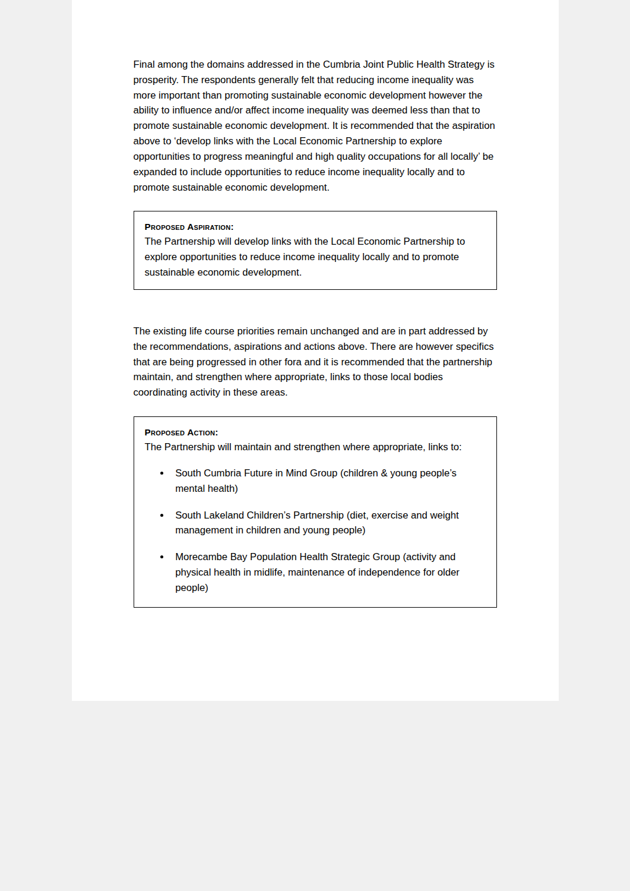Final among the domains addressed in the Cumbria Joint Public Health Strategy is prosperity. The respondents generally felt that reducing income inequality was more important than promoting sustainable economic development however the ability to influence and/or affect income inequality was deemed less than that to promote sustainable economic development. It is recommended that the aspiration above to ‘develop links with the Local Economic Partnership to explore opportunities to progress meaningful and high quality occupations for all locally’ be expanded to include opportunities to reduce income inequality locally and to promote sustainable economic development.
Proposed Aspiration:
The Partnership will develop links with the Local Economic Partnership to explore opportunities to reduce income inequality locally and to promote sustainable economic development.
The existing life course priorities remain unchanged and are in part addressed by the recommendations, aspirations and actions above. There are however specifics that are being progressed in other fora and it is recommended that the partnership maintain, and strengthen where appropriate, links to those local bodies coordinating activity in these areas.
Proposed Action:
The Partnership will maintain and strengthen where appropriate, links to:
South Cumbria Future in Mind Group (children & young people’s mental health)
South Lakeland Children’s Partnership (diet, exercise and weight management in children and young people)
Morecambe Bay Population Health Strategic Group (activity and physical health in midlife, maintenance of independence for older people)